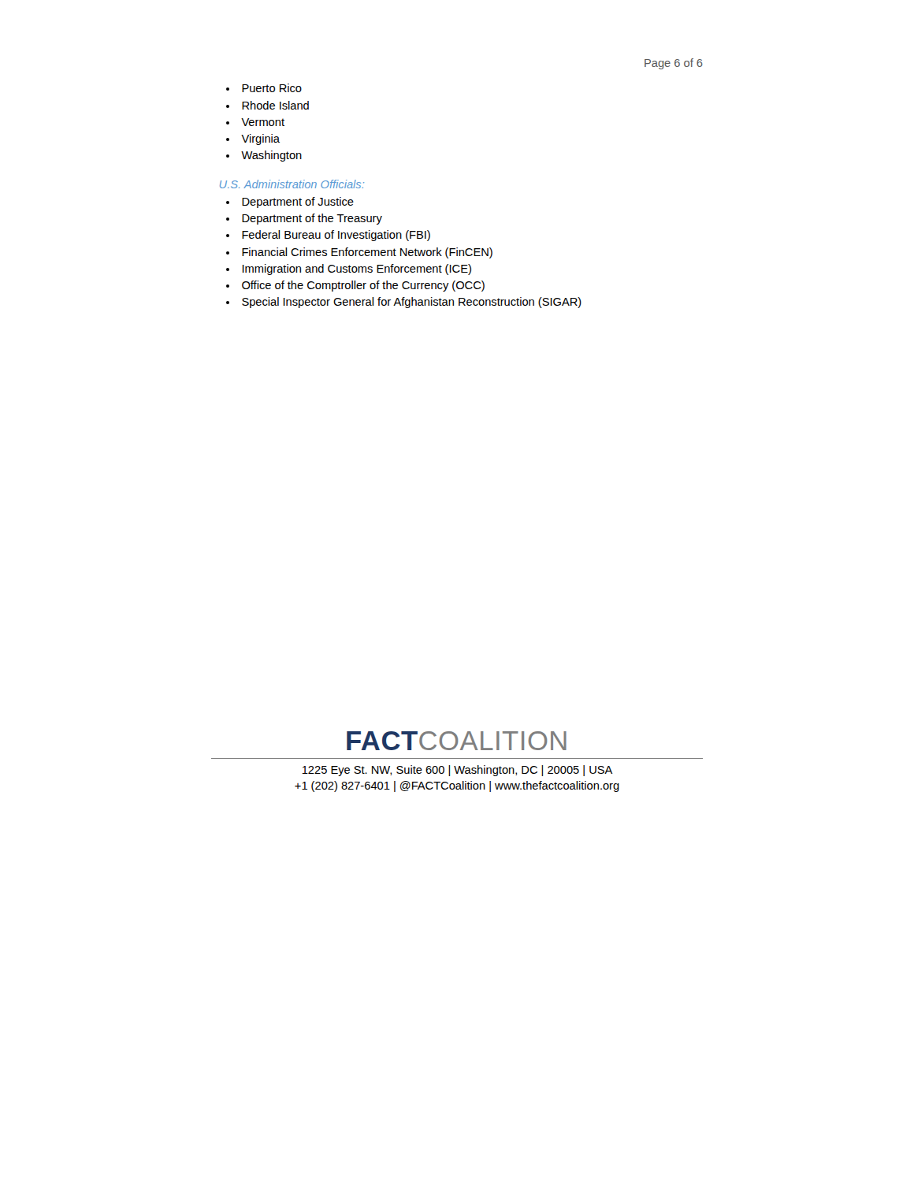Page 6 of 6
Puerto Rico
Rhode Island
Vermont
Virginia
Washington
U.S. Administration Officials:
Department of Justice
Department of the Treasury
Federal Bureau of Investigation (FBI)
Financial Crimes Enforcement Network (FinCEN)
Immigration and Customs Enforcement (ICE)
Office of the Comptroller of the Currency (OCC)
Special Inspector General for Afghanistan Reconstruction (SIGAR)
FACT COALITION
1225 Eye St. NW, Suite 600 | Washington, DC | 20005 | USA
+1 (202) 827-6401 | @FACTCoalition | www.thefactcoalition.org